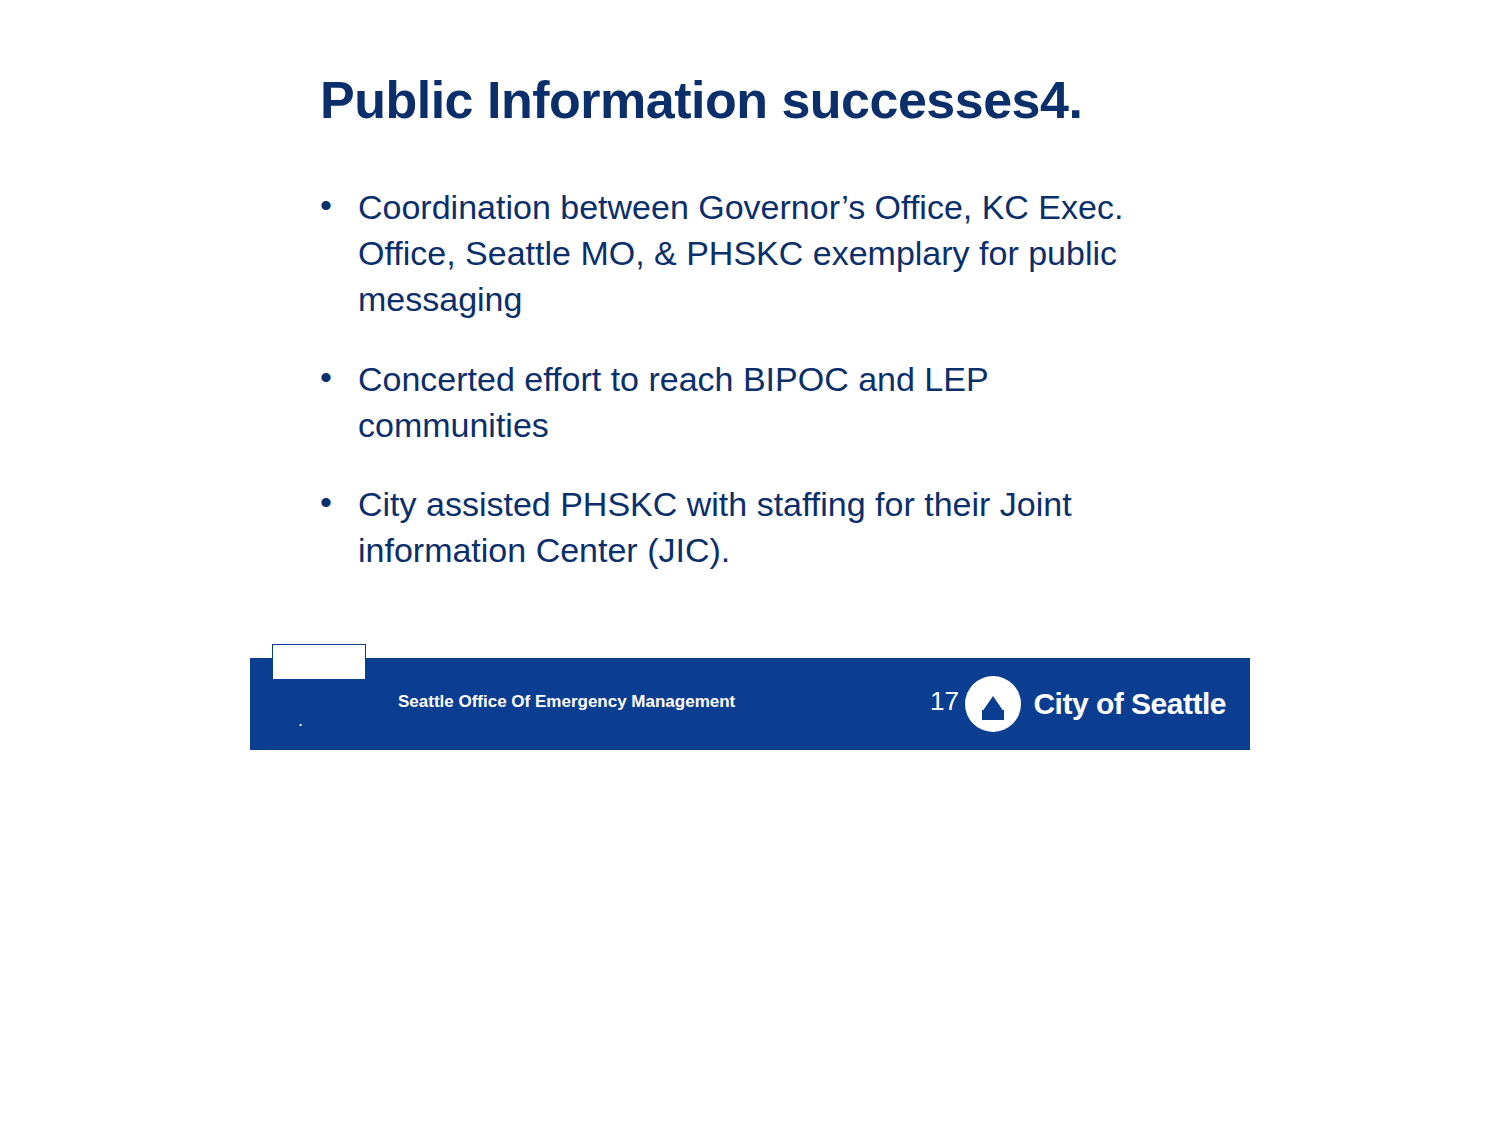Public Information successes4.
Coordination between Governor’s Office, KC Exec. Office, Seattle MO, & PHSKC exemplary for public messaging
Concerted effort to reach BIPOC and LEP communities
City assisted PHSKC with staffing for their Joint information Center (JIC).
.
Seattle Office Of Emergency Management
17
City of Seattle